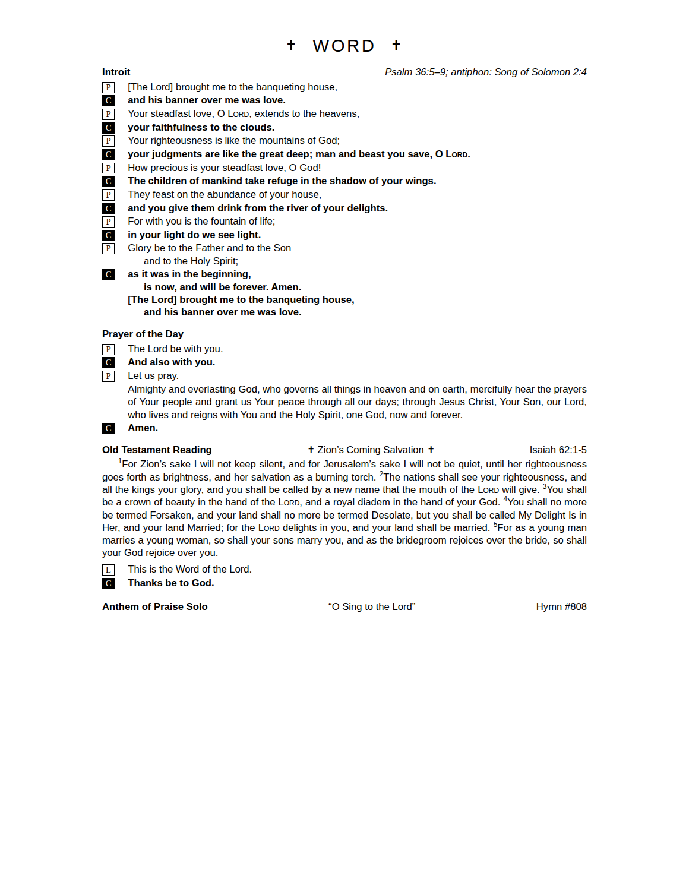✝ WORD ✝
Introit Psalm 36:5–9; antiphon: Song of Solomon 2:4
| P | [The Lord] brought me to the banqueting house, |
| C | and his banner over me was love. |
| P | Your steadfast love, O L ord , extends to the heavens, |
| C | your faithfulness to the clouds. |
| P | Your righteousness is like the mountains of God; |
| C | your judgments are like the great deep; man and beast you save, O L ord . |
| P | How precious is your steadfast love, O God! |
| C | The children of mankind take refuge in the shadow of your wings. |
| P | They feast on the abundance of your house, |
| C | and you give them drink from the river of your delights. |
| P | For with you is the fountain of life; |
| C | in your light do we see light. |
| P | Glory be to the Father and to the Son and to the Holy Spirit; |
| C | as it was in the beginning, is now, and will be forever. Amen. [The Lord] brought me to the banqueting house, and his banner over me was love. |
Prayer of the Day
| P | The Lord be with you. |
| C | And also with you. |
| P | Let us pray. Almighty and everlasting God, who governs all things in heaven and on earth, mercifully hear the prayers of Your people and grant us Your peace through all our days; through Jesus Christ, Your Son, our Lord, who lives and reigns with You and the Holy Spirit, one God, now and forever. |
| C | Amen. |
Old Testament Reading ✝ Zion’s Coming Salvation ✝ Isaiah 62:1-5
1For Zion’s sake I will not keep silent, and for Jerusalem’s sake I will not be quiet, until her righteousness goes forth as brightness, and her salvation as a burning torch. 2The nations shall see your righteousness, and all the kings your glory, and you shall be called by a new name that the mouth of the Lord will give. 3You shall be a crown of beauty in the hand of the Lord, and a royal diadem in the hand of your God. 4You shall no more be termed Forsaken, and your land shall no more be termed Desolate, but you shall be called My Delight Is in Her, and your land Married; for the Lord delights in you, and your land shall be married. 5For as a young man marries a young woman, so shall your sons marry you, and as the bridegroom rejoices over the bride, so shall your God rejoice over you.
| L | This is the Word of the Lord. |
| C | Thanks be to God. |
Anthem of Praise Solo “O Sing to the Lord” Hymn #808